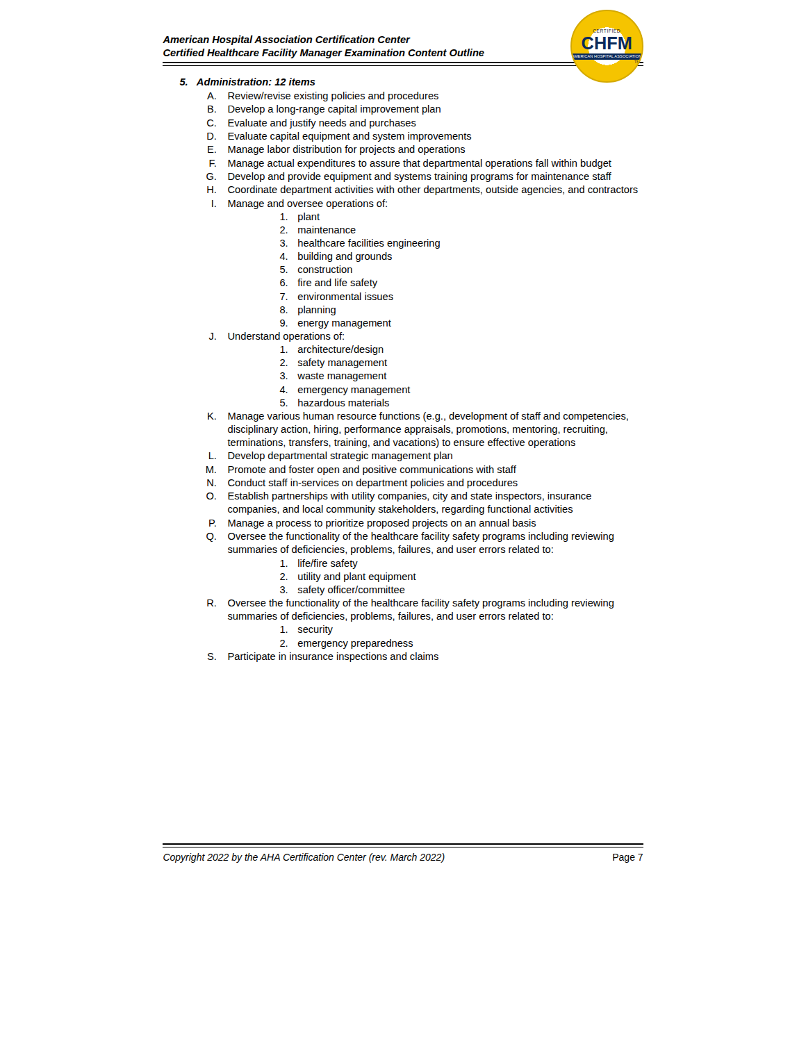American Hospital Association Certification Center
Certified Healthcare Facility Manager Examination Content Outline
CERTIFIED
CHFM
AMERICAN HOSPITAL ASSOCIATION
TM
5. Administration: 12 items
Review/revise existing policies and procedures
Develop a long-range capital improvement plan
Evaluate and justify needs and purchases
Evaluate capital equipment and system improvements
Manage labor distribution for projects and operations
Manage actual expenditures to assure that departmental operations fall within budget
Develop and provide equipment and systems training programs for maintenance staff
Coordinate department activities with other departments, outside agencies, and contractors
Manage and oversee operations of:
plant
maintenance
healthcare facilities engineering
building and grounds
construction
fire and life safety
environmental issues
planning
energy management
Understand operations of:
architecture/design
safety management
waste management
emergency management
hazardous materials
Manage various human resource functions (e.g., development of staff and competencies, disciplinary action, hiring, performance appraisals, promotions, mentoring, recruiting, terminations, transfers, training, and vacations) to ensure effective operations
Develop departmental strategic management plan
Promote and foster open and positive communications with staff
Conduct staff in-services on department policies and procedures
Establish partnerships with utility companies, city and state inspectors, insurance companies, and local community stakeholders, regarding functional activities
Manage a process to prioritize proposed projects on an annual basis
Oversee the functionality of the healthcare facility safety programs including reviewing summaries of deficiencies, problems, failures, and user errors related to:
life/fire safety
utility and plant equipment
safety officer/committee
Oversee the functionality of the healthcare facility safety programs including reviewing summaries of deficiencies, problems, failures, and user errors related to:
security
emergency preparedness
Participate in insurance inspections and claims
Copyright 2022 by the AHA Certification Center (rev. March 2022)
Page 7